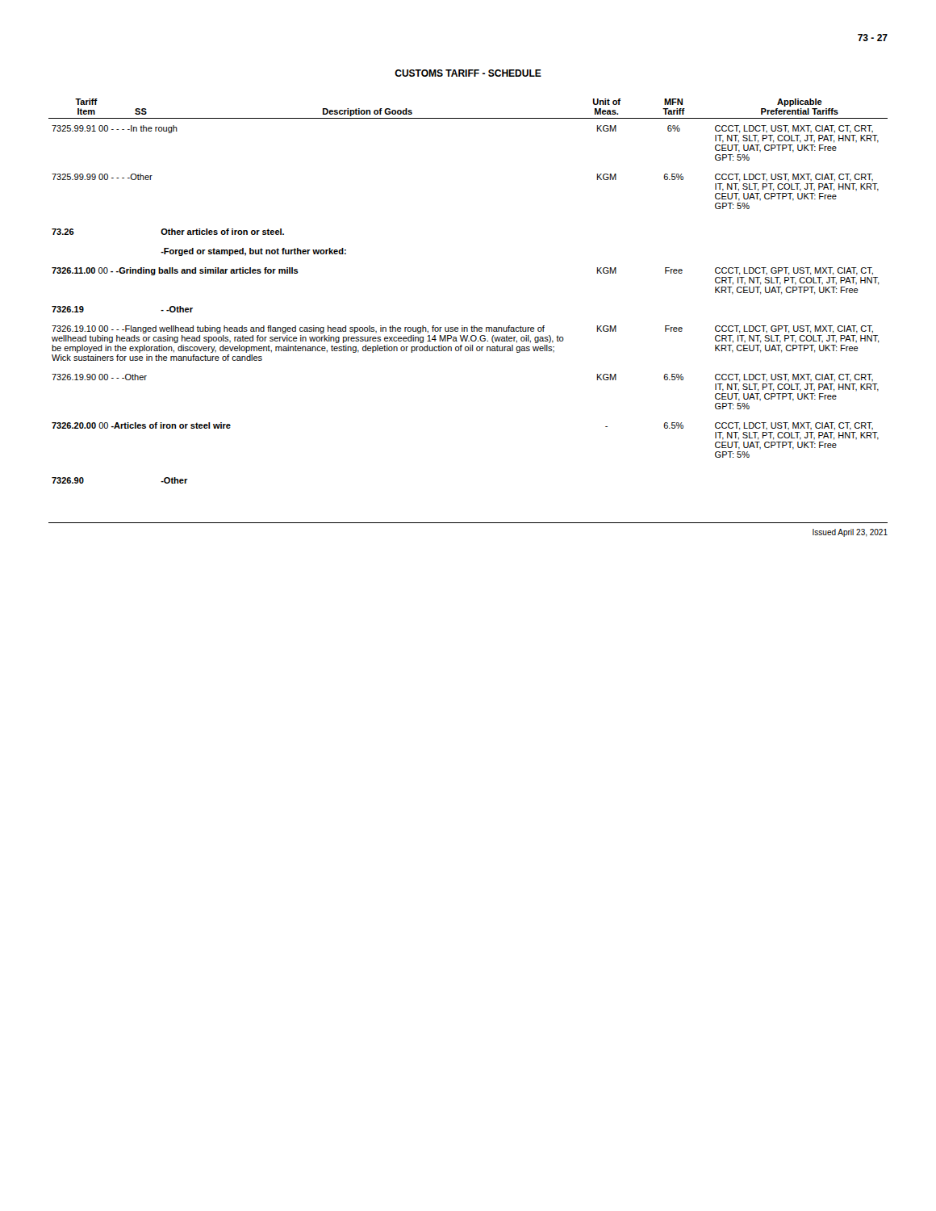73 - 27
CUSTOMS TARIFF - SCHEDULE
| Tariff Item | SS | Description of Goods | Unit of Meas. | MFN Tariff | Applicable Preferential Tariffs |
| --- | --- | --- | --- | --- | --- |
| 7325.99.91 00 - - - -In the rough | KGM | 6% | CCCT, LDCT, UST, MXT, CIAT, CT, CRT, IT, NT, SLT, PT, COLT, JT, PAT, HNT, KRT, CEUT, UAT, CPTPT, UKT: Free GPT: 5% |
| 7325.99.99 00 - - - -Other | KGM | 6.5% | CCCT, LDCT, UST, MXT, CIAT, CT, CRT, IT, NT, SLT, PT, COLT, JT, PAT, HNT, KRT, CEUT, UAT, CPTPT, UKT: Free GPT: 5% |
| 73.26 | | Other articles of iron or steel. | | | |
| | | -Forged or stamped, but not further worked: | | | |
| 7326.11.00 00 - -Grinding balls and similar articles for mills | KGM | Free | CCCT, LDCT, GPT, UST, MXT, CIAT, CT, CRT, IT, NT, SLT, PT, COLT, JT, PAT, HNT, KRT, CEUT, UAT, CPTPT, UKT: Free |
| 7326.19 | | - -Other | | | |
| 7326.19.10 00 - - -Flanged wellhead tubing heads and flanged casing head spools, in the rough, for use in the manufacture of wellhead tubing heads or casing head spools, rated for service in working pressures exceeding 14 MPa W.O.G. (water, oil, gas), to be employed in the exploration, discovery, development, maintenance, testing, depletion or production of oil or natural gas wells; Wick sustainers for use in the manufacture of candles | KGM | Free | CCCT, LDCT, GPT, UST, MXT, CIAT, CT, CRT, IT, NT, SLT, PT, COLT, JT, PAT, HNT, KRT, CEUT, UAT, CPTPT, UKT: Free |
| 7326.19.90 00 - - -Other | KGM | 6.5% | CCCT, LDCT, UST, MXT, CIAT, CT, CRT, IT, NT, SLT, PT, COLT, JT, PAT, HNT, KRT, CEUT, UAT, CPTPT, UKT: Free GPT: 5% |
| 7326.20.00 00 -Articles of iron or steel wire | - | 6.5% | CCCT, LDCT, UST, MXT, CIAT, CT, CRT, IT, NT, SLT, PT, COLT, JT, PAT, HNT, KRT, CEUT, UAT, CPTPT, UKT: Free GPT: 5% |
| 7326.90 | | -Other | | | |
Issued April 23, 2021